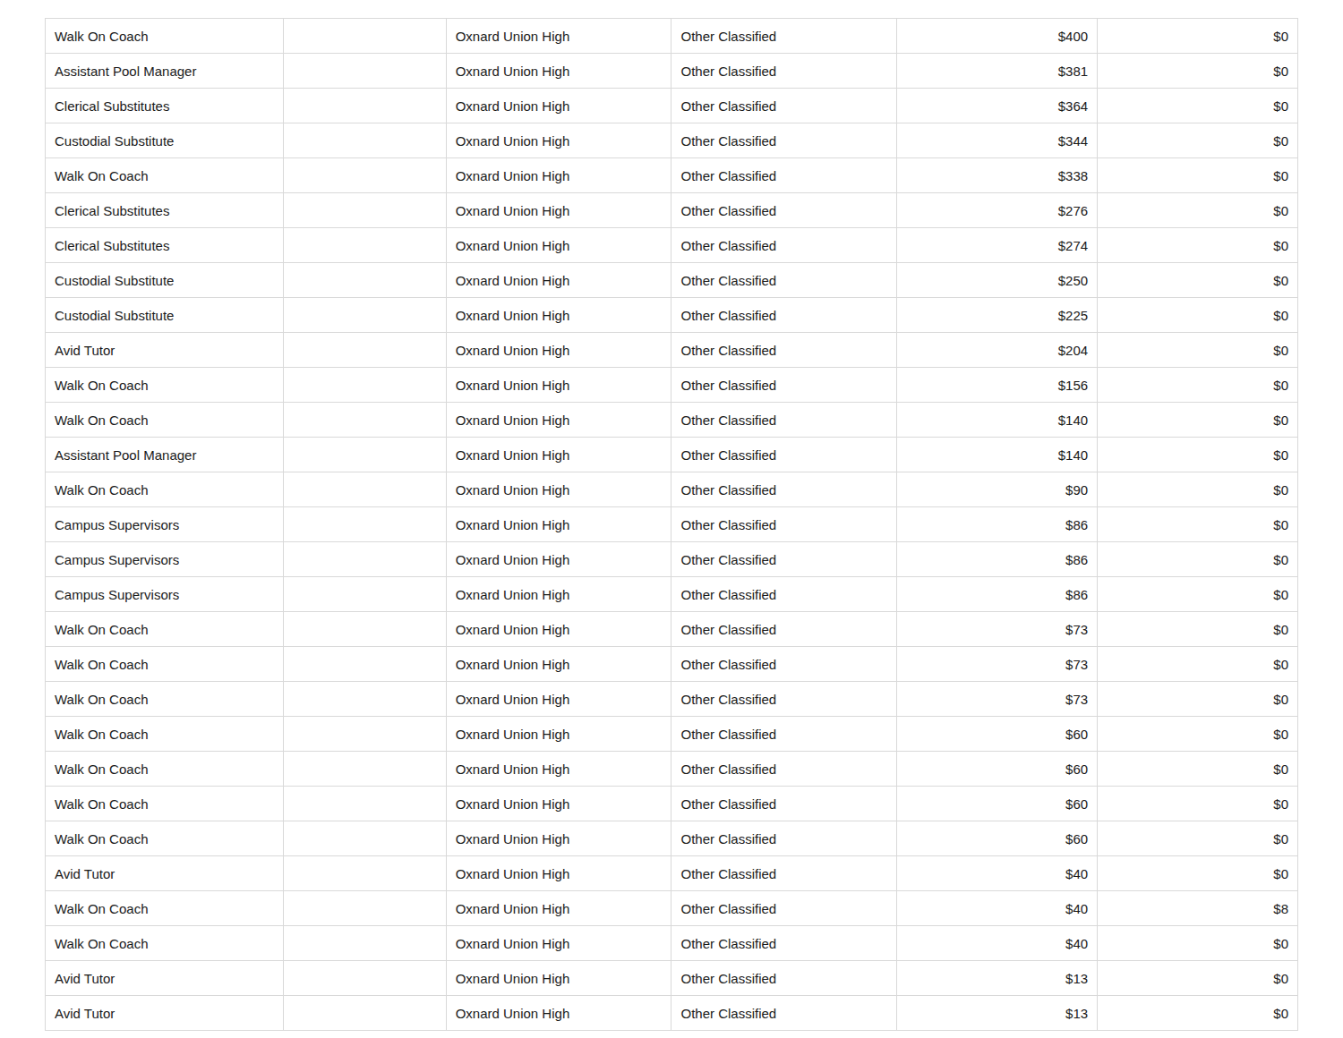| Walk On Coach | | Oxnard Union High | Other Classified | $400 | $0 |
| Assistant Pool Manager | | Oxnard Union High | Other Classified | $381 | $0 |
| Clerical Substitutes | | Oxnard Union High | Other Classified | $364 | $0 |
| Custodial Substitute | | Oxnard Union High | Other Classified | $344 | $0 |
| Walk On Coach | | Oxnard Union High | Other Classified | $338 | $0 |
| Clerical Substitutes | | Oxnard Union High | Other Classified | $276 | $0 |
| Clerical Substitutes | | Oxnard Union High | Other Classified | $274 | $0 |
| Custodial Substitute | | Oxnard Union High | Other Classified | $250 | $0 |
| Custodial Substitute | | Oxnard Union High | Other Classified | $225 | $0 |
| Avid Tutor | | Oxnard Union High | Other Classified | $204 | $0 |
| Walk On Coach | | Oxnard Union High | Other Classified | $156 | $0 |
| Walk On Coach | | Oxnard Union High | Other Classified | $140 | $0 |
| Assistant Pool Manager | | Oxnard Union High | Other Classified | $140 | $0 |
| Walk On Coach | | Oxnard Union High | Other Classified | $90 | $0 |
| Campus Supervisors | | Oxnard Union High | Other Classified | $86 | $0 |
| Campus Supervisors | | Oxnard Union High | Other Classified | $86 | $0 |
| Campus Supervisors | | Oxnard Union High | Other Classified | $86 | $0 |
| Walk On Coach | | Oxnard Union High | Other Classified | $73 | $0 |
| Walk On Coach | | Oxnard Union High | Other Classified | $73 | $0 |
| Walk On Coach | | Oxnard Union High | Other Classified | $73 | $0 |
| Walk On Coach | | Oxnard Union High | Other Classified | $60 | $0 |
| Walk On Coach | | Oxnard Union High | Other Classified | $60 | $0 |
| Walk On Coach | | Oxnard Union High | Other Classified | $60 | $0 |
| Walk On Coach | | Oxnard Union High | Other Classified | $60 | $0 |
| Avid Tutor | | Oxnard Union High | Other Classified | $40 | $0 |
| Walk On Coach | | Oxnard Union High | Other Classified | $40 | $8 |
| Walk On Coach | | Oxnard Union High | Other Classified | $40 | $0 |
| Avid Tutor | | Oxnard Union High | Other Classified | $13 | $0 |
| Avid Tutor | | Oxnard Union High | Other Classified | $13 | $0 |